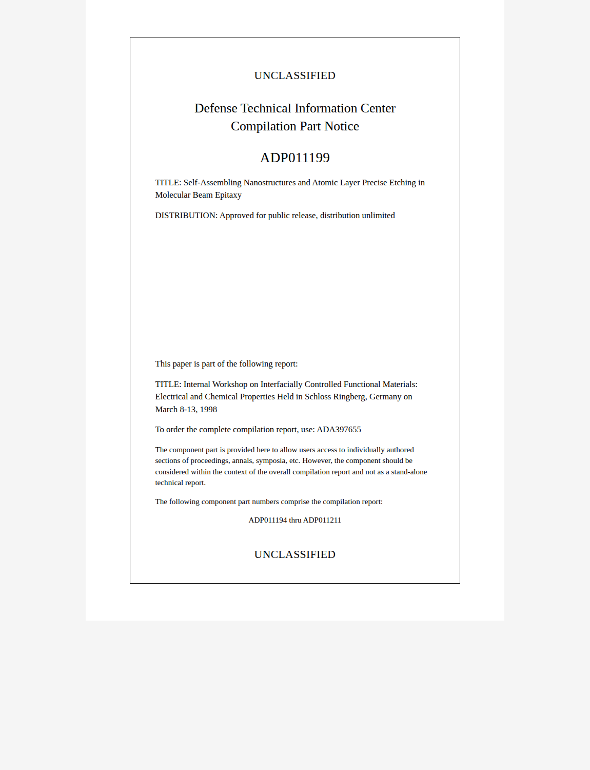UNCLASSIFIED
Defense Technical Information Center
Compilation Part Notice
ADP011199
TITLE: Self-Assembling Nanostructures and Atomic Layer Precise Etching in Molecular Beam Epitaxy
DISTRIBUTION: Approved for public release, distribution unlimited
This paper is part of the following report:
TITLE: Internal Workshop on Interfacially Controlled Functional Materials: Electrical and Chemical Properties Held in Schloss Ringberg, Germany on March 8-13, 1998
To order the complete compilation report, use: ADA397655
The component part is provided here to allow users access to individually authored sections of proceedings, annals, symposia, etc. However, the component should be considered within the context of the overall compilation report and not as a stand-alone technical report.
The following component part numbers comprise the compilation report:
ADP011194 thru ADP011211
UNCLASSIFIED